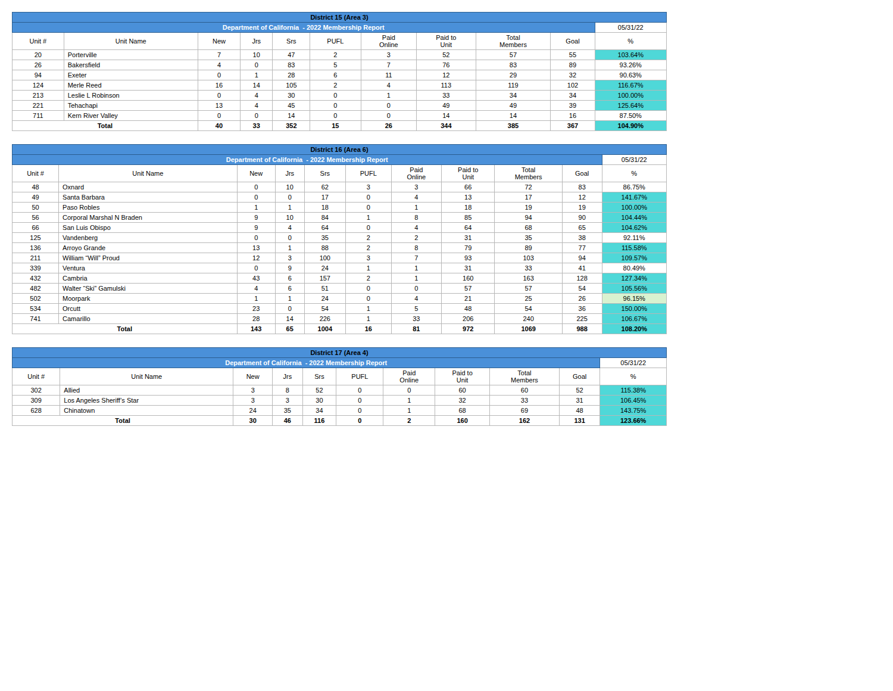| District 15 (Area 3) |
| Department of California - 2022 Membership Report | 05/31/22 |
| Unit # | Unit Name | New | Jrs | Srs | PUFL | Paid Online | Paid to Unit | Total Members | Goal | % |
| 20 | Porterville | 7 | 10 | 47 | 2 | 3 | 52 | 57 | 55 | 103.64% |
| 26 | Bakersfield | 4 | 0 | 83 | 5 | 7 | 76 | 83 | 89 | 93.26% |
| 94 | Exeter | 0 | 1 | 28 | 6 | 11 | 12 | 29 | 32 | 90.63% |
| 124 | Merle Reed | 16 | 14 | 105 | 2 | 4 | 113 | 119 | 102 | 116.67% |
| 213 | Leslie L Robinson | 0 | 4 | 30 | 0 | 1 | 33 | 34 | 34 | 100.00% |
| 221 | Tehachapi | 13 | 4 | 45 | 0 | 0 | 49 | 49 | 39 | 125.64% |
| 711 | Kern River Valley | 0 | 0 | 14 | 0 | 0 | 14 | 14 | 16 | 87.50% |
| Total | 40 | 33 | 352 | 15 | 26 | 344 | 385 | 367 | 104.90% |
| District 16 (Area 6) |
| Department of California - 2022 Membership Report | 05/31/22 |
| Unit # | Unit Name | New | Jrs | Srs | PUFL | Paid Online | Paid to Unit | Total Members | Goal | % |
| 48 | Oxnard | 0 | 10 | 62 | 3 | 3 | 66 | 72 | 83 | 86.75% |
| 49 | Santa Barbara | 0 | 0 | 17 | 0 | 4 | 13 | 17 | 12 | 141.67% |
| 50 | Paso Robles | 1 | 1 | 18 | 0 | 1 | 18 | 19 | 19 | 100.00% |
| 56 | Corporal Marshal N Braden | 9 | 10 | 84 | 1 | 8 | 85 | 94 | 90 | 104.44% |
| 66 | San Luis Obispo | 9 | 4 | 64 | 0 | 4 | 64 | 68 | 65 | 104.62% |
| 125 | Vandenberg | 0 | 0 | 35 | 2 | 2 | 31 | 35 | 38 | 92.11% |
| 136 | Arroyo Grande | 13 | 1 | 88 | 2 | 8 | 79 | 89 | 77 | 115.58% |
| 211 | William “Will” Proud | 12 | 3 | 100 | 3 | 7 | 93 | 103 | 94 | 109.57% |
| 339 | Ventura | 0 | 9 | 24 | 1 | 1 | 31 | 33 | 41 | 80.49% |
| 432 | Cambria | 43 | 6 | 157 | 2 | 1 | 160 | 163 | 128 | 127.34% |
| 482 | Walter “Ski” Gamulski | 4 | 6 | 51 | 0 | 0 | 57 | 57 | 54 | 105.56% |
| 502 | Moorpark | 1 | 1 | 24 | 0 | 4 | 21 | 25 | 26 | 96.15% |
| 534 | Orcutt | 23 | 0 | 54 | 1 | 5 | 48 | 54 | 36 | 150.00% |
| 741 | Camarillo | 28 | 14 | 226 | 1 | 33 | 206 | 240 | 225 | 106.67% |
| Total | 143 | 65 | 1004 | 16 | 81 | 972 | 1069 | 988 | 108.20% |
| District 17 (Area 4) |
| Department of California - 2022 Membership Report | 05/31/22 |
| Unit # | Unit Name | New | Jrs | Srs | PUFL | Paid Online | Paid to Unit | Total Members | Goal | % |
| 302 | Allied | 3 | 8 | 52 | 0 | 0 | 60 | 60 | 52 | 115.38% |
| 309 | Los Angeles Sheriff’s Star | 3 | 3 | 30 | 0 | 1 | 32 | 33 | 31 | 106.45% |
| 628 | Chinatown | 24 | 35 | 34 | 0 | 1 | 68 | 69 | 48 | 143.75% |
| Total | 30 | 46 | 116 | 0 | 2 | 160 | 162 | 131 | 123.66% |